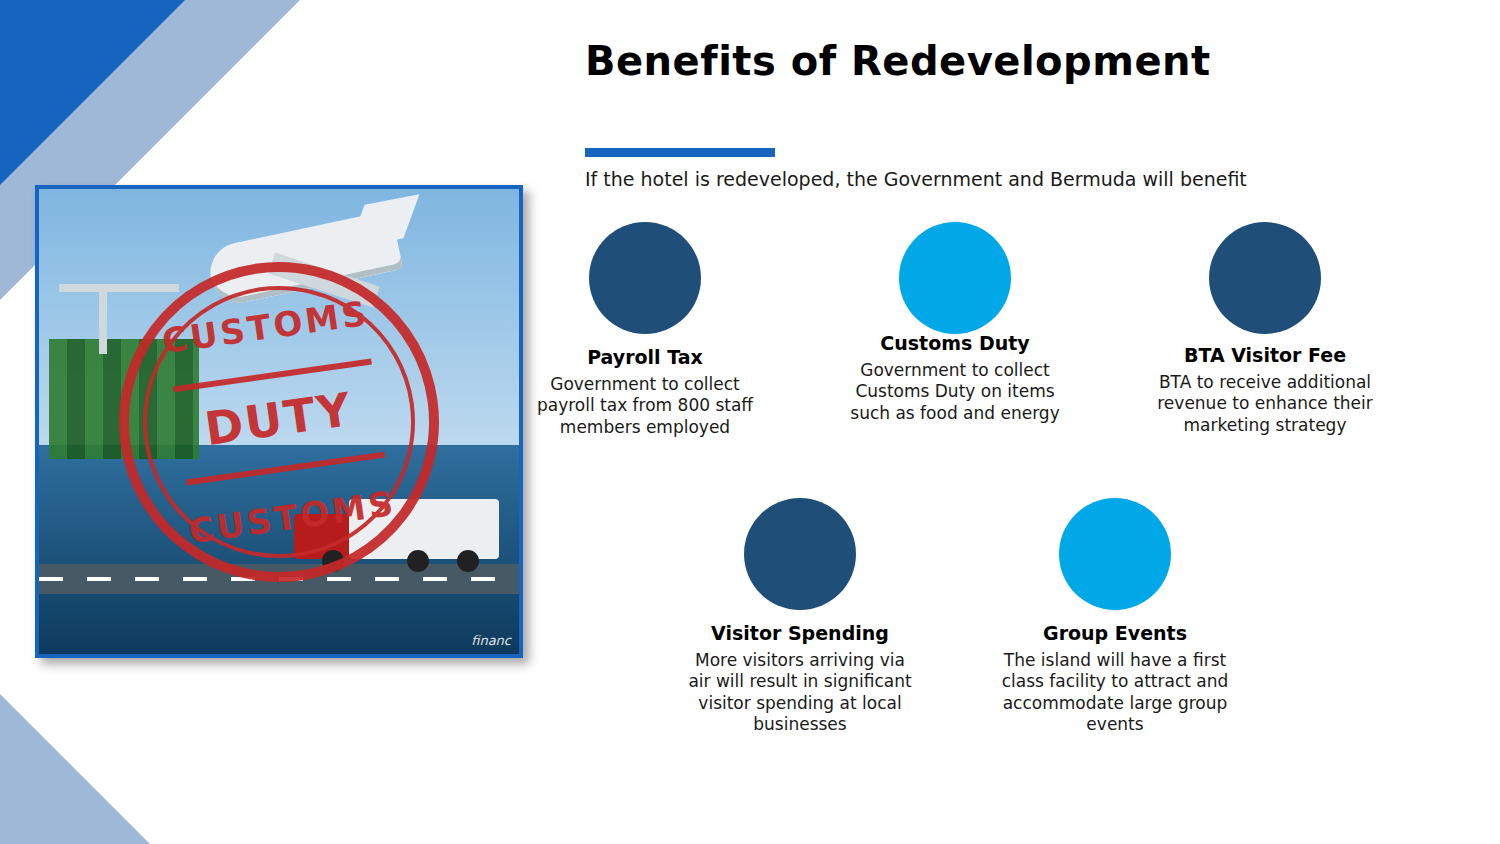Benefits of Redevelopment
If the hotel is redeveloped, the Government and Bermuda will benefit
CUSTOMS
DUTY
CUSTOMS
financ
Payroll Tax
Government to collect payroll tax from 800 staff members employed
Customs Duty
Government to collect Customs Duty on items such as food and energy
BTA Visitor Fee
BTA to receive additional revenue to enhance their marketing strategy
Visitor Spending
More visitors arriving via air will result in significant visitor spending at local businesses
Group Events
The island will have a first class facility to attract and accommodate large group events